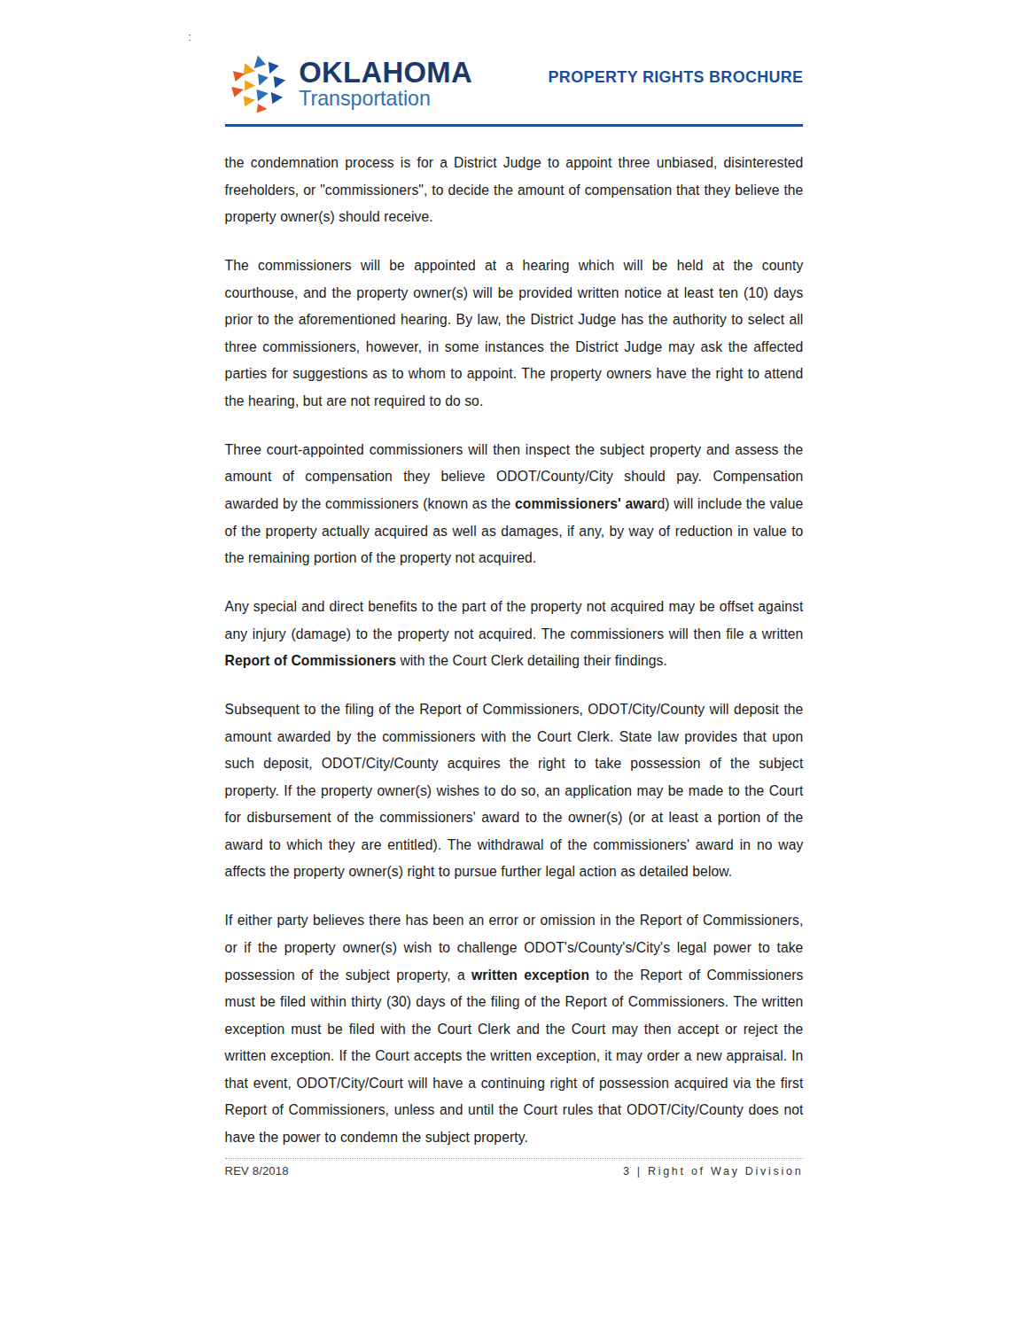:
OKLAHOMA Transportation
PROPERTY RIGHTS BROCHURE
the condemnation process is for a District Judge to appoint three unbiased, disinterested freeholders, or "commissioners", to decide the amount of compensation that they believe the property owner(s) should receive.
The commissioners will be appointed at a hearing which will be held at the county courthouse, and the property owner(s) will be provided written notice at least ten (10) days prior to the aforementioned hearing. By law, the District Judge has the authority to select all three commissioners, however, in some instances the District Judge may ask the affected parties for suggestions as to whom to appoint. The property owners have the right to attend the hearing, but are not required to do so.
Three court-appointed commissioners will then inspect the subject property and assess the amount of compensation they believe ODOT/County/City should pay. Compensation awarded by the commissioners (known as the commissioners' award) will include the value of the property actually acquired as well as damages, if any, by way of reduction in value to the remaining portion of the property not acquired.
Any special and direct benefits to the part of the property not acquired may be offset against any injury (damage) to the property not acquired. The commissioners will then file a written Report of Commissioners with the Court Clerk detailing their findings.
Subsequent to the filing of the Report of Commissioners, ODOT/City/County will deposit the amount awarded by the commissioners with the Court Clerk. State law provides that upon such deposit, ODOT/City/County acquires the right to take possession of the subject property. If the property owner(s) wishes to do so, an application may be made to the Court for disbursement of the commissioners' award to the owner(s) (or at least a portion of the award to which they are entitled). The withdrawal of the commissioners' award in no way affects the property owner(s) right to pursue further legal action as detailed below.
If either party believes there has been an error or omission in the Report of Commissioners, or if the property owner(s) wish to challenge ODOT's/County's/City's legal power to take possession of the subject property, a written exception to the Report of Commissioners must be filed within thirty (30) days of the filing of the Report of Commissioners. The written exception must be filed with the Court Clerk and the Court may then accept or reject the written exception. If the Court accepts the written exception, it may order a new appraisal. In that event, ODOT/City/Court will have a continuing right of possession acquired via the first Report of Commissioners, unless and until the Court rules that ODOT/City/County does not have the power to condemn the subject property.
REV 8/2018
3 | Right of Way Division